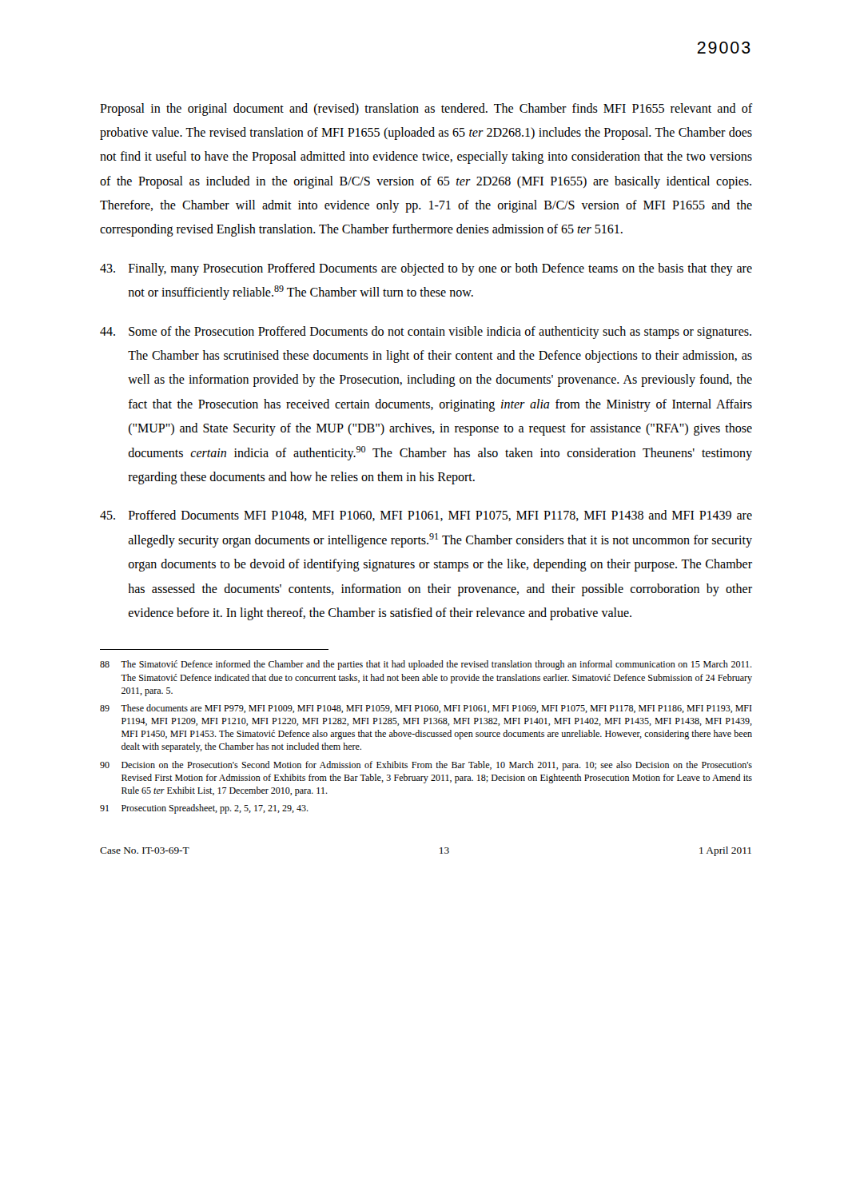29003
Proposal in the original document and (revised) translation as tendered. The Chamber finds MFI P1655 relevant and of probative value. The revised translation of MFI P1655 (uploaded as 65 ter 2D268.1) includes the Proposal. The Chamber does not find it useful to have the Proposal admitted into evidence twice, especially taking into consideration that the two versions of the Proposal as included in the original B/C/S version of 65 ter 2D268 (MFI P1655) are basically identical copies. Therefore, the Chamber will admit into evidence only pp. 1-71 of the original B/C/S version of MFI P1655 and the corresponding revised English translation. The Chamber furthermore denies admission of 65 ter 5161.
43.
Finally, many Prosecution Proffered Documents are objected to by one or both Defence teams on the basis that they are not or insufficiently reliable.89 The Chamber will turn to these now.
44.
Some of the Prosecution Proffered Documents do not contain visible indicia of authenticity such as stamps or signatures. The Chamber has scrutinised these documents in light of their content and the Defence objections to their admission, as well as the information provided by the Prosecution, including on the documents' provenance. As previously found, the fact that the Prosecution has received certain documents, originating inter alia from the Ministry of Internal Affairs ("MUP") and State Security of the MUP ("DB") archives, in response to a request for assistance ("RFA") gives those documents certain indicia of authenticity.90 The Chamber has also taken into consideration Theunens' testimony regarding these documents and how he relies on them in his Report.
45.
Proffered Documents MFI P1048, MFI P1060, MFI P1061, MFI P1075, MFI P1178, MFI P1438 and MFI P1439 are allegedly security organ documents or intelligence reports.91 The Chamber considers that it is not uncommon for security organ documents to be devoid of identifying signatures or stamps or the like, depending on their purpose. The Chamber has assessed the documents' contents, information on their provenance, and their possible corroboration by other evidence before it. In light thereof, the Chamber is satisfied of their relevance and probative value.
88
The Simatović Defence informed the Chamber and the parties that it had uploaded the revised translation through an informal communication on 15 March 2011. The Simatović Defence indicated that due to concurrent tasks, it had not been able to provide the translations earlier. Simatović Defence Submission of 24 February 2011, para. 5.
89
These documents are MFI P979, MFI P1009, MFI P1048, MFI P1059, MFI P1060, MFI P1061, MFI P1069, MFI P1075, MFI P1178, MFI P1186, MFI P1193, MFI P1194, MFI P1209, MFI P1210, MFI P1220, MFI P1282, MFI P1285, MFI P1368, MFI P1382, MFI P1401, MFI P1402, MFI P1435, MFI P1438, MFI P1439, MFI P1450, MFI P1453. The Simatović Defence also argues that the above-discussed open source documents are unreliable. However, considering there have been dealt with separately, the Chamber has not included them here.
90
Decision on the Prosecution's Second Motion for Admission of Exhibits From the Bar Table, 10 March 2011, para. 10; see also Decision on the Prosecution's Revised First Motion for Admission of Exhibits from the Bar Table, 3 February 2011, para. 18; Decision on Eighteenth Prosecution Motion for Leave to Amend its Rule 65 ter Exhibit List, 17 December 2010, para. 11.
91
Prosecution Spreadsheet, pp. 2, 5, 17, 21, 29, 43.
Case No. IT-03-69-T
13
1 April 2011